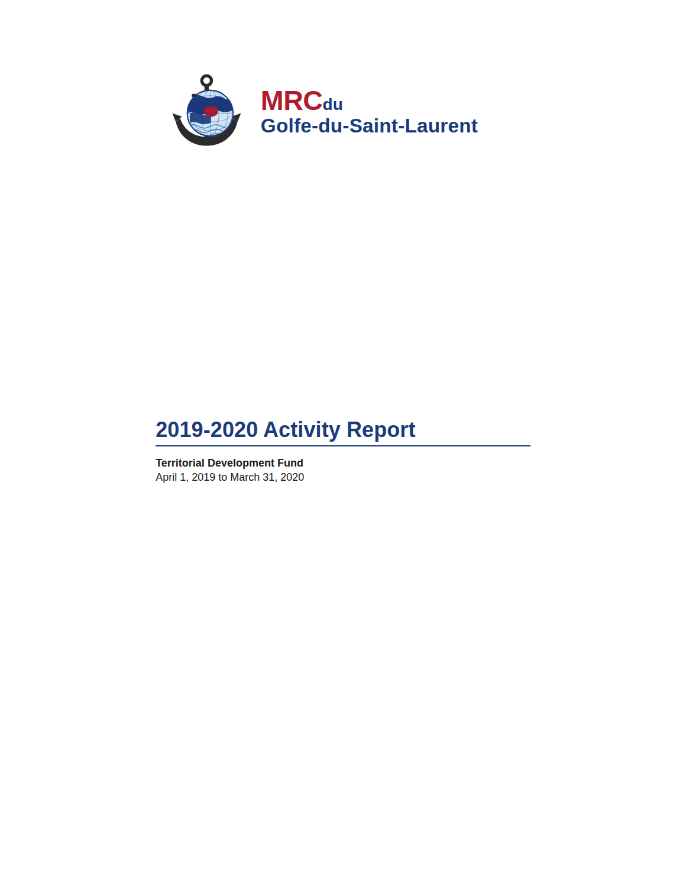MRC du
Golfe-du-Saint-Laurent
2019-2020 Activity Report
Territorial Development Fund
April 1, 2019 to March 31, 2020